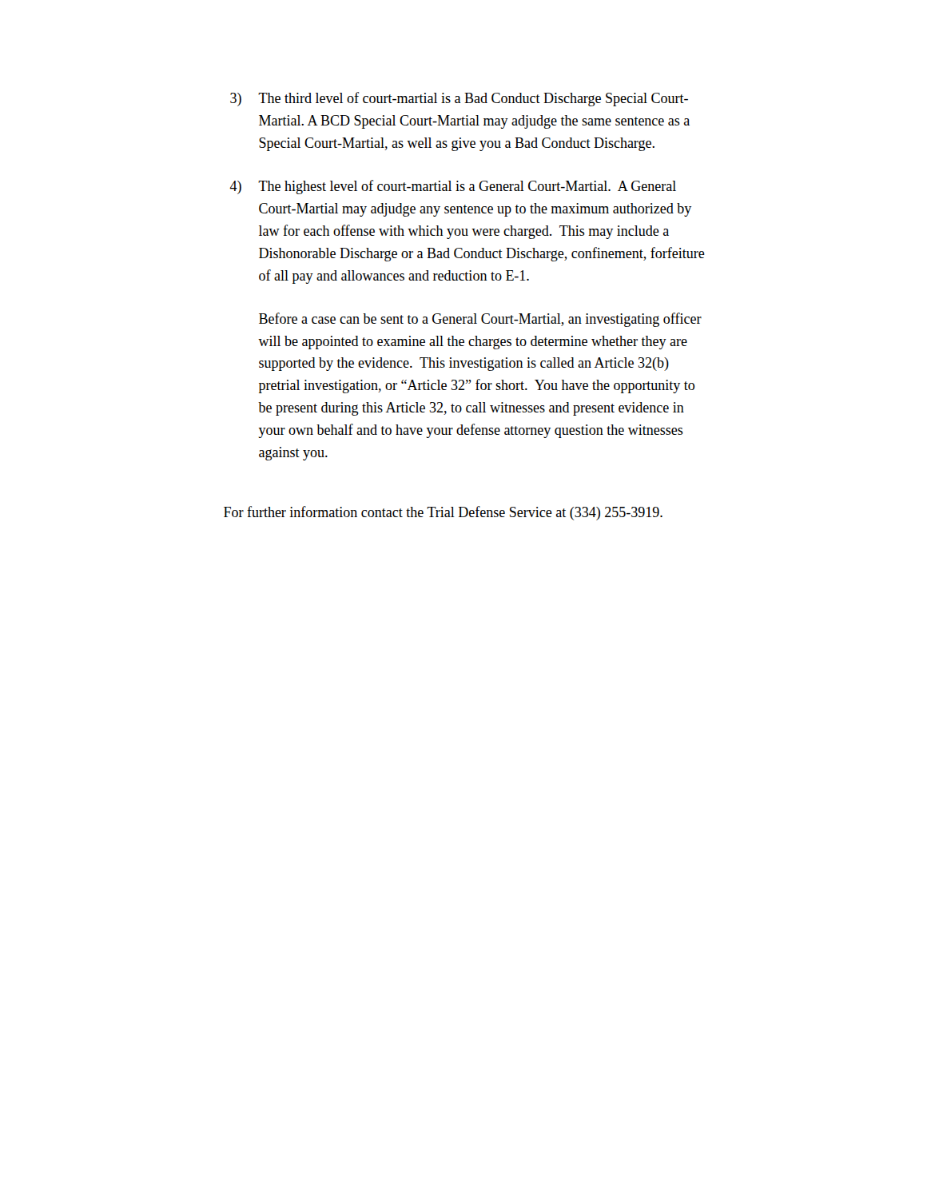3)
The third level of court-martial is a Bad Conduct Discharge Special Court-Martial. A BCD Special Court-Martial may adjudge the same sentence as a Special Court-Martial, as well as give you a Bad Conduct Discharge.
4)
The highest level of court-martial is a General Court-Martial. A General Court-Martial may adjudge any sentence up to the maximum authorized by law for each offense with which you were charged. This may include a Dishonorable Discharge or a Bad Conduct Discharge, confinement, forfeiture of all pay and allowances and reduction to E-1.
Before a case can be sent to a General Court-Martial, an investigating officer will be appointed to examine all the charges to determine whether they are supported by the evidence. This investigation is called an Article 32(b) pretrial investigation, or “Article 32” for short. You have the opportunity to be present during this Article 32, to call witnesses and present evidence in your own behalf and to have your defense attorney question the witnesses against you.
For further information contact the Trial Defense Service at (334) 255-3919.